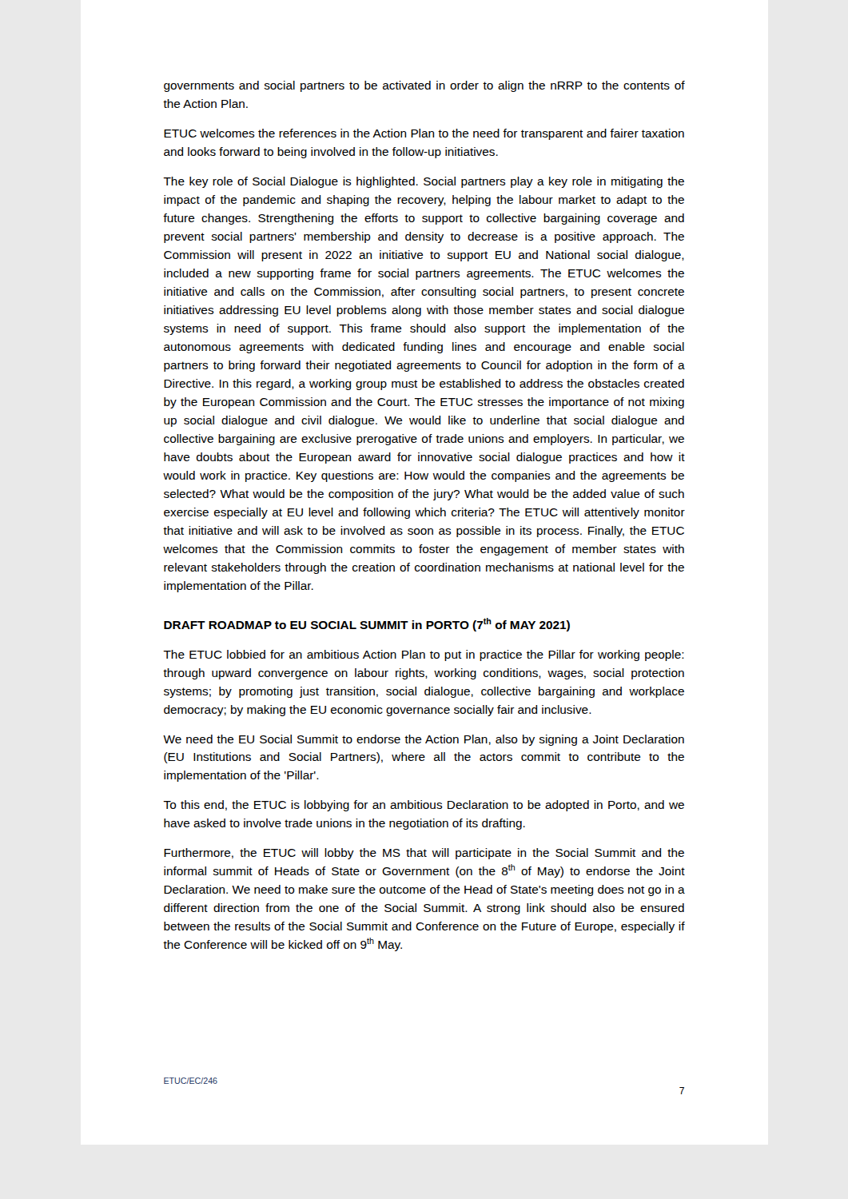governments and social partners to be activated in order to align the nRRP to the contents of the Action Plan.
ETUC welcomes the references in the Action Plan to the need for transparent and fairer taxation and looks forward to being involved in the follow-up initiatives.
The key role of Social Dialogue is highlighted. Social partners play a key role in mitigating the impact of the pandemic and shaping the recovery, helping the labour market to adapt to the future changes. Strengthening the efforts to support to collective bargaining coverage and prevent social partners' membership and density to decrease is a positive approach. The Commission will present in 2022 an initiative to support EU and National social dialogue, included a new supporting frame for social partners agreements. The ETUC welcomes the initiative and calls on the Commission, after consulting social partners, to present concrete initiatives addressing EU level problems along with those member states and social dialogue systems in need of support. This frame should also support the implementation of the autonomous agreements with dedicated funding lines and encourage and enable social partners to bring forward their negotiated agreements to Council for adoption in the form of a Directive. In this regard, a working group must be established to address the obstacles created by the European Commission and the Court. The ETUC stresses the importance of not mixing up social dialogue and civil dialogue. We would like to underline that social dialogue and collective bargaining are exclusive prerogative of trade unions and employers. In particular, we have doubts about the European award for innovative social dialogue practices and how it would work in practice. Key questions are: How would the companies and the agreements be selected? What would be the composition of the jury? What would be the added value of such exercise especially at EU level and following which criteria? The ETUC will attentively monitor that initiative and will ask to be involved as soon as possible in its process. Finally, the ETUC welcomes that the Commission commits to foster the engagement of member states with relevant stakeholders through the creation of coordination mechanisms at national level for the implementation of the Pillar.
DRAFT ROADMAP to EU SOCIAL SUMMIT in PORTO (7th of MAY 2021)
The ETUC lobbied for an ambitious Action Plan to put in practice the Pillar for working people: through upward convergence on labour rights, working conditions, wages, social protection systems; by promoting just transition, social dialogue, collective bargaining and workplace democracy; by making the EU economic governance socially fair and inclusive.
We need the EU Social Summit to endorse the Action Plan, also by signing a Joint Declaration (EU Institutions and Social Partners), where all the actors commit to contribute to the implementation of the 'Pillar'.
To this end, the ETUC is lobbying for an ambitious Declaration to be adopted in Porto, and we have asked to involve trade unions in the negotiation of its drafting.
Furthermore, the ETUC will lobby the MS that will participate in the Social Summit and the informal summit of Heads of State or Government (on the 8th of May) to endorse the Joint Declaration. We need to make sure the outcome of the Head of State's meeting does not go in a different direction from the one of the Social Summit. A strong link should also be ensured between the results of the Social Summit and Conference on the Future of Europe, especially if the Conference will be kicked off on 9th May.
ETUC/EC/246 7